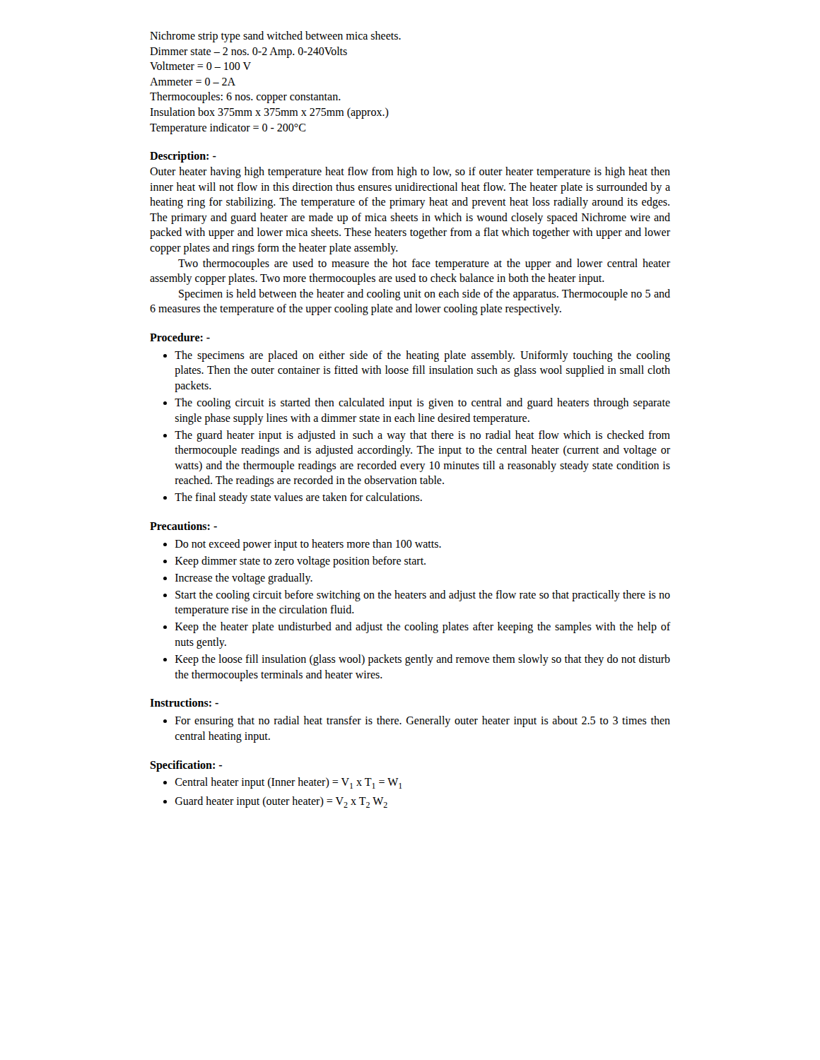Nichrome strip type sand witched between mica sheets.
Dimmer state – 2 nos. 0-2 Amp. 0-240Volts
Voltmeter = 0 – 100 V
Ammeter = 0 – 2A
Thermocouples: 6 nos. copper constantan.
Insulation box 375mm x 375mm x 275mm (approx.)
Temperature indicator = 0 - 200°C
Description: -
Outer heater having high temperature heat flow from high to low, so if outer heater temperature is high heat then inner heat will not flow in this direction thus ensures unidirectional heat flow. The heater plate is surrounded by a heating ring for stabilizing. The temperature of the primary heat and prevent heat loss radially around its edges. The primary and guard heater are made up of mica sheets in which is wound closely spaced Nichrome wire and packed with upper and lower mica sheets. These heaters together from a flat which together with upper and lower copper plates and rings form the heater plate assembly.
Two thermocouples are used to measure the hot face temperature at the upper and lower central heater assembly copper plates. Two more thermocouples are used to check balance in both the heater input.
Specimen is held between the heater and cooling unit on each side of the apparatus. Thermocouple no 5 and 6 measures the temperature of the upper cooling plate and lower cooling plate respectively.
Procedure: -
The specimens are placed on either side of the heating plate assembly. Uniformly touching the cooling plates. Then the outer container is fitted with loose fill insulation such as glass wool supplied in small cloth packets.
The cooling circuit is started then calculated input is given to central and guard heaters through separate single phase supply lines with a dimmer state in each line desired temperature.
The guard heater input is adjusted in such a way that there is no radial heat flow which is checked from thermocouple readings and is adjusted accordingly. The input to the central heater (current and voltage or watts) and the thermouple readings are recorded every 10 minutes till a reasonably steady state condition is reached. The readings are recorded in the observation table.
The final steady state values are taken for calculations.
Precautions: -
Do not exceed power input to heaters more than 100 watts.
Keep dimmer state to zero voltage position before start.
Increase the voltage gradually.
Start the cooling circuit before switching on the heaters and adjust the flow rate so that practically there is no temperature rise in the circulation fluid.
Keep the heater plate undisturbed and adjust the cooling plates after keeping the samples with the help of nuts gently.
Keep the loose fill insulation (glass wool) packets gently and remove them slowly so that they do not disturb the thermocouples terminals and heater wires.
Instructions: -
For ensuring that no radial heat transfer is there. Generally outer heater input is about 2.5 to 3 times then central heating input.
Specification: -
Central heater input (Inner heater) = V1 x T1 = W1
Guard heater input (outer heater) = V2 x T2 W2